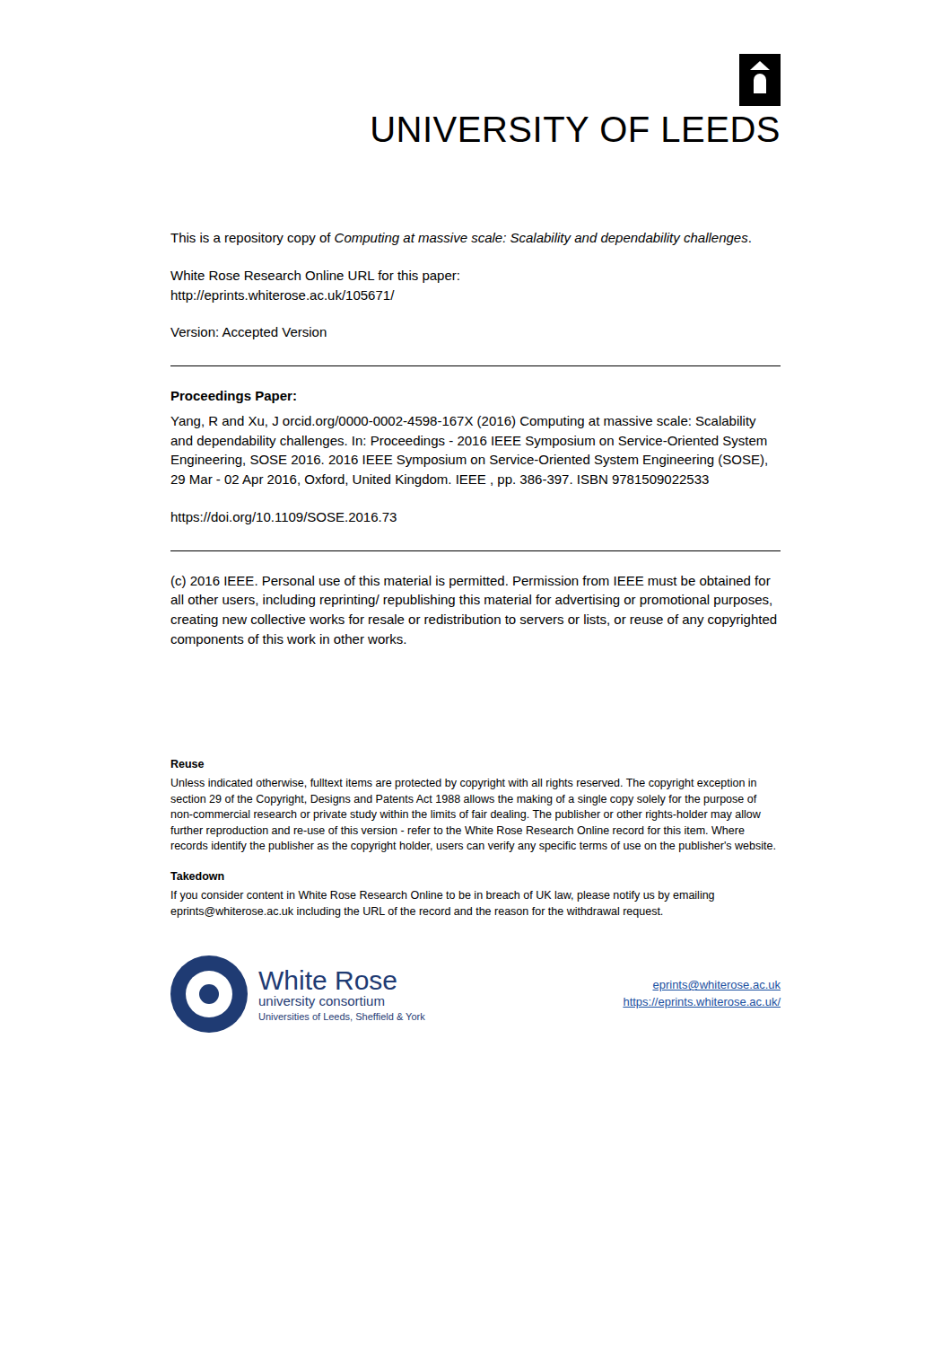UNIVERSITY OF LEEDS
This is a repository copy of Computing at massive scale: Scalability and dependability challenges.
White Rose Research Online URL for this paper:
http://eprints.whiterose.ac.uk/105671/
Version: Accepted Version
Proceedings Paper:
Yang, R and Xu, J orcid.org/0000-0002-4598-167X (2016) Computing at massive scale: Scalability and dependability challenges. In: Proceedings - 2016 IEEE Symposium on Service-Oriented System Engineering, SOSE 2016. 2016 IEEE Symposium on Service-Oriented System Engineering (SOSE), 29 Mar - 02 Apr 2016, Oxford, United Kingdom. IEEE , pp. 386-397. ISBN 9781509022533
https://doi.org/10.1109/SOSE.2016.73
(c) 2016 IEEE. Personal use of this material is permitted. Permission from IEEE must be obtained for all other users, including reprinting/ republishing this material for advertising or promotional purposes, creating new collective works for resale or redistribution to servers or lists, or reuse of any copyrighted components of this work in other works.
Reuse
Unless indicated otherwise, fulltext items are protected by copyright with all rights reserved. The copyright exception in section 29 of the Copyright, Designs and Patents Act 1988 allows the making of a single copy solely for the purpose of non-commercial research or private study within the limits of fair dealing. The publisher or other rights-holder may allow further reproduction and re-use of this version - refer to the White Rose Research Online record for this item. Where records identify the publisher as the copyright holder, users can verify any specific terms of use on the publisher's website.
Takedown
If you consider content in White Rose Research Online to be in breach of UK law, please notify us by emailing eprints@whiterose.ac.uk including the URL of the record and the reason for the withdrawal request.
White Rose
university consortium
Universities of Leeds, Sheffield & York
eprints@whiterose.ac.uk https://eprints.whiterose.ac.uk/